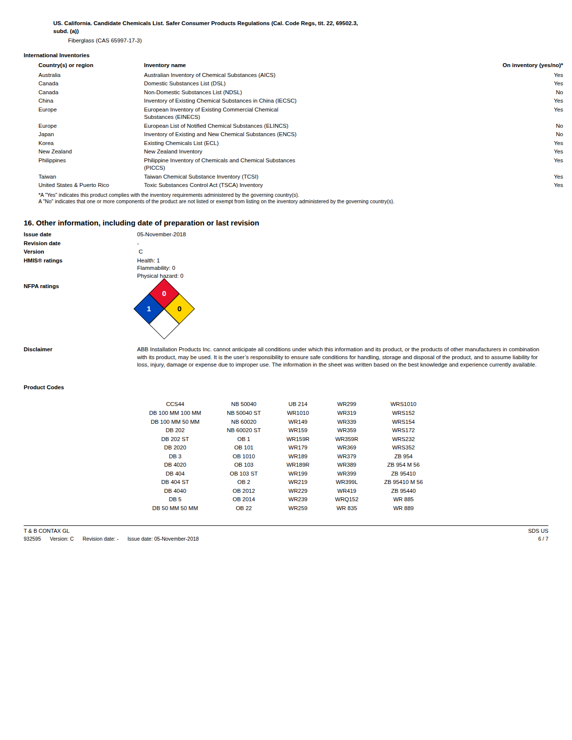US. California. Candidate Chemicals List. Safer Consumer Products Regulations (Cal. Code Regs, tit. 22, 69502.3, subd. (a))
Fiberglass (CAS 65997-17-3)
International Inventories
| Country(s) or region | Inventory name | On inventory (yes/no)* |
| --- | --- | --- |
| Australia | Australian Inventory of Chemical Substances (AICS) | Yes |
| Canada | Domestic Substances List (DSL) | Yes |
| Canada | Non-Domestic Substances List (NDSL) | No |
| China | Inventory of Existing Chemical Substances in China (IECSC) | Yes |
| Europe | European Inventory of Existing Commercial Chemical Substances (EINECS) | Yes |
| Europe | European List of Notified Chemical Substances (ELINCS) | No |
| Japan | Inventory of Existing and New Chemical Substances (ENCS) | No |
| Korea | Existing Chemicals List (ECL) | Yes |
| New Zealand | New Zealand Inventory | Yes |
| Philippines | Philippine Inventory of Chemicals and Chemical Substances (PICCS) | Yes |
| Taiwan | Taiwan Chemical Substance Inventory (TCSI) | Yes |
| United States & Puerto Rico | Toxic Substances Control Act (TSCA) Inventory | Yes |
*A "Yes" indicates this product complies with the inventory requirements administered by the governing country(s).
A "No" indicates that one or more components of the product are not listed or exempt from listing on the inventory administered by the governing country(s).
16. Other information, including date of preparation or last revision
Issue date
05-November-2018
Revision date
-
Version
C
HMIS® ratings
Health: 1
Flammability: 0
Physical hazard: 0
NFPA ratings
0
1
0
Disclaimer
ABB Installation Products Inc. cannot anticipate all conditions under which this information and its product, or the products of other manufacturers in combination with its product, may be used. It is the user’s responsibility to ensure safe conditions for handling, storage and disposal of the product, and to assume liability for loss, injury, damage or expense due to improper use. The information in the sheet was written based on the best knowledge and experience currently available.
Product Codes
| CCS44 | NB 50040 | UB 214 | WR299 | WRS1010 |
| DB 100 MM 100 MM | NB 50040 ST | WR1010 | WR319 | WRS152 |
| DB 100 MM 50 MM | NB 60020 | WR149 | WR339 | WRS154 |
| DB 202 | NB 60020 ST | WR159 | WR359 | WRS172 |
| DB 202 ST | OB 1 | WR159R | WR359R | WRS232 |
| DB 2020 | OB 101 | WR179 | WR369 | WRS352 |
| DB 3 | OB 1010 | WR189 | WR379 | ZB 954 |
| DB 4020 | OB 103 | WR189R | WR389 | ZB 954 M 56 |
| DB 404 | OB 103 ST | WR199 | WR399 | ZB 95410 |
| DB 404 ST | OB 2 | WR219 | WR399L | ZB 95410 M 56 |
| DB 4040 | OB 2012 | WR229 | WR419 | ZB 95440 |
| DB 5 | OB 2014 | WR239 | WRQ152 | WR 885 |
| DB 50 MM 50 MM | OB 22 | WR259 | WR 835 | WR 889 |
T & B CONTAX GL
SDS US
932595 Version: C Revision date: -Issue date: 05-November-2018
6 / 7